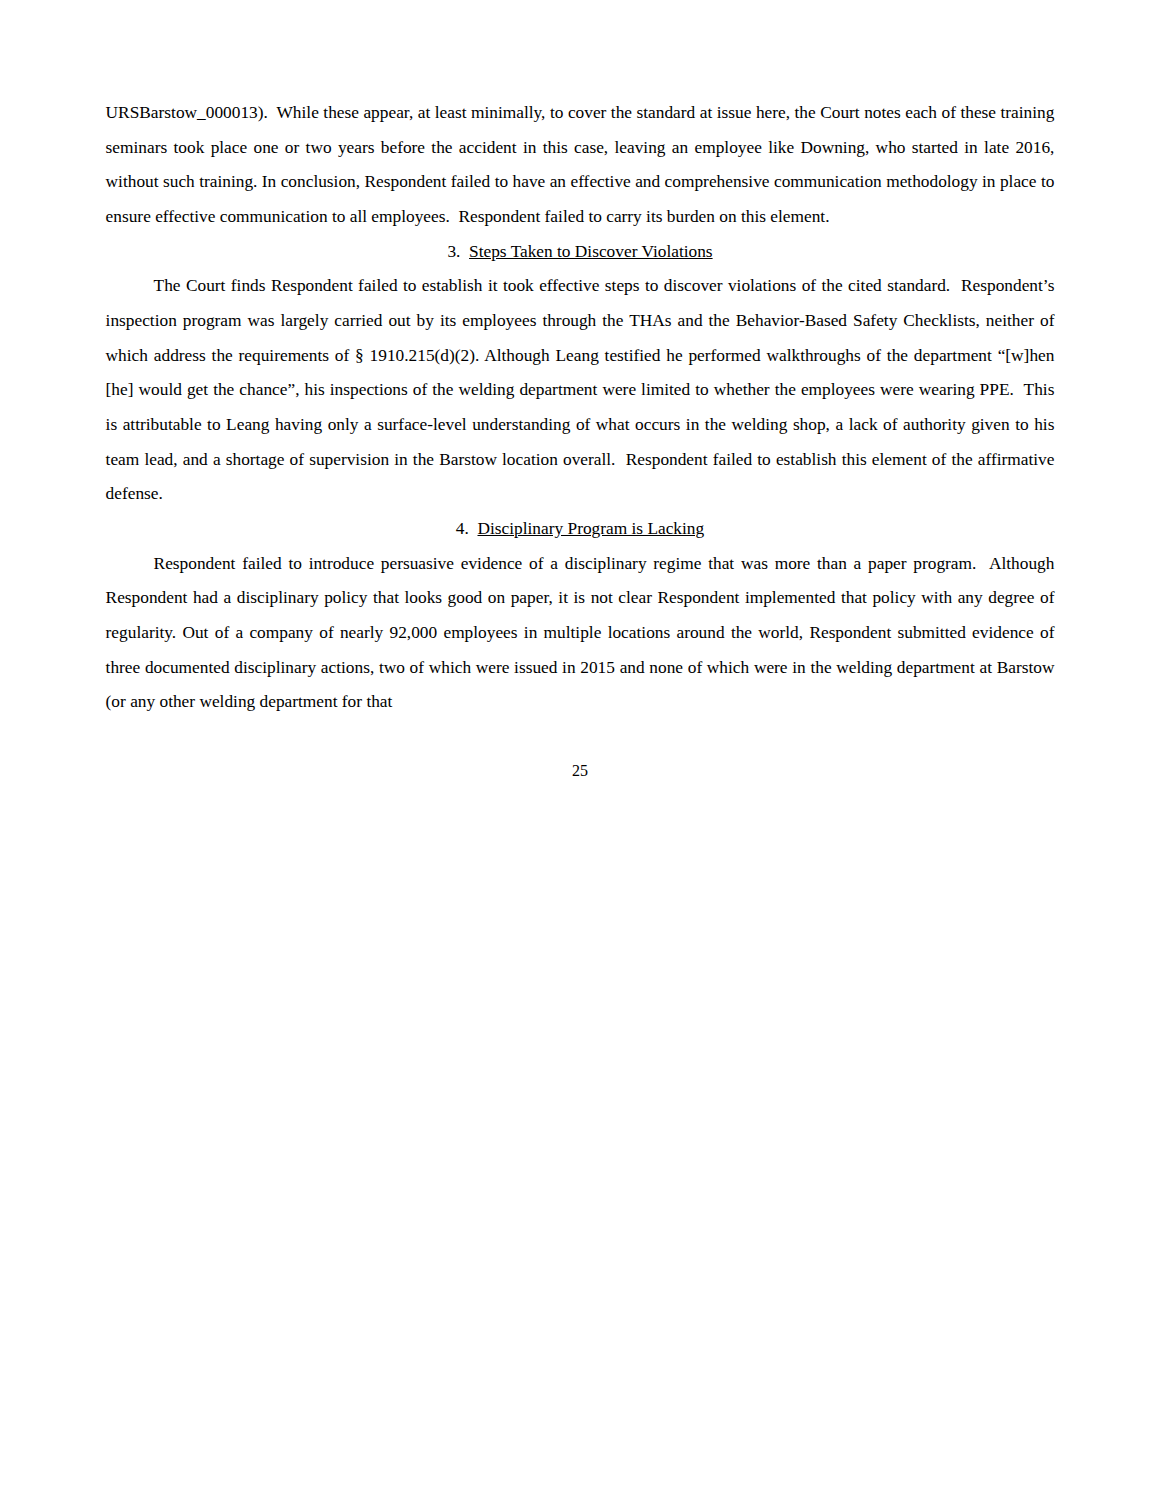URSBarstow_000013). While these appear, at least minimally, to cover the standard at issue here, the Court notes each of these training seminars took place one or two years before the accident in this case, leaving an employee like Downing, who started in late 2016, without such training. In conclusion, Respondent failed to have an effective and comprehensive communication methodology in place to ensure effective communication to all employees. Respondent failed to carry its burden on this element.
3. Steps Taken to Discover Violations
The Court finds Respondent failed to establish it took effective steps to discover violations of the cited standard. Respondent’s inspection program was largely carried out by its employees through the THAs and the Behavior-Based Safety Checklists, neither of which address the requirements of § 1910.215(d)(2). Although Leang testified he performed walkthroughs of the department “[w]hen [he] would get the chance”, his inspections of the welding department were limited to whether the employees were wearing PPE. This is attributable to Leang having only a surface-level understanding of what occurs in the welding shop, a lack of authority given to his team lead, and a shortage of supervision in the Barstow location overall. Respondent failed to establish this element of the affirmative defense.
4. Disciplinary Program is Lacking
Respondent failed to introduce persuasive evidence of a disciplinary regime that was more than a paper program. Although Respondent had a disciplinary policy that looks good on paper, it is not clear Respondent implemented that policy with any degree of regularity. Out of a company of nearly 92,000 employees in multiple locations around the world, Respondent submitted evidence of three documented disciplinary actions, two of which were issued in 2015 and none of which were in the welding department at Barstow (or any other welding department for that
25